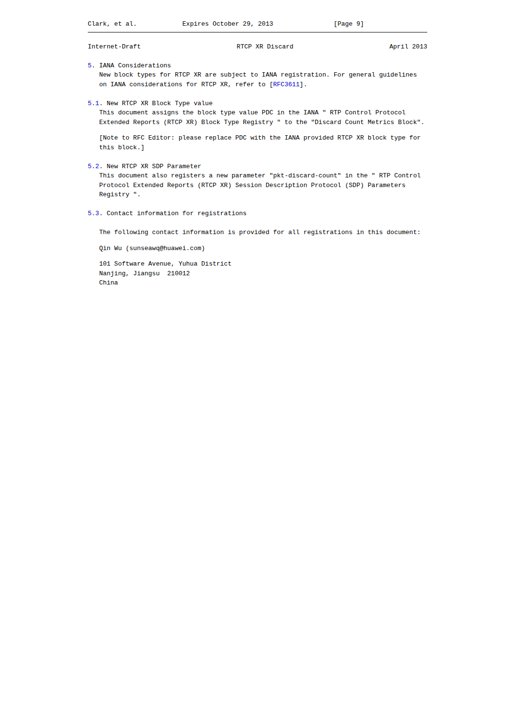Clark, et al.            Expires October 29, 2013                [Page 9]
Internet-Draft RTCP XR Discard April 2013
5. IANA Considerations
New block types for RTCP XR are subject to IANA registration. For general guidelines on IANA considerations for RTCP XR, refer to [RFC3611].
5.1. New RTCP XR Block Type value
This document assigns the block type value PDC in the IANA " RTP Control Protocol Extended Reports (RTCP XR) Block Type Registry " to the "Discard Count Metrics Block".
[Note to RFC Editor: please replace PDC with the IANA provided RTCP XR block type for this block.]
5.2. New RTCP XR SDP Parameter
This document also registers a new parameter "pkt-discard-count" in the " RTP Control Protocol Extended Reports (RTCP XR) Session Description Protocol (SDP) Parameters Registry ".
5.3. Contact information for registrations
The following contact information is provided for all registrations in this document:
Qin Wu (sunseawq@huawei.com)
101 Software Avenue, Yuhua District
Nanjing, Jiangsu  210012
China